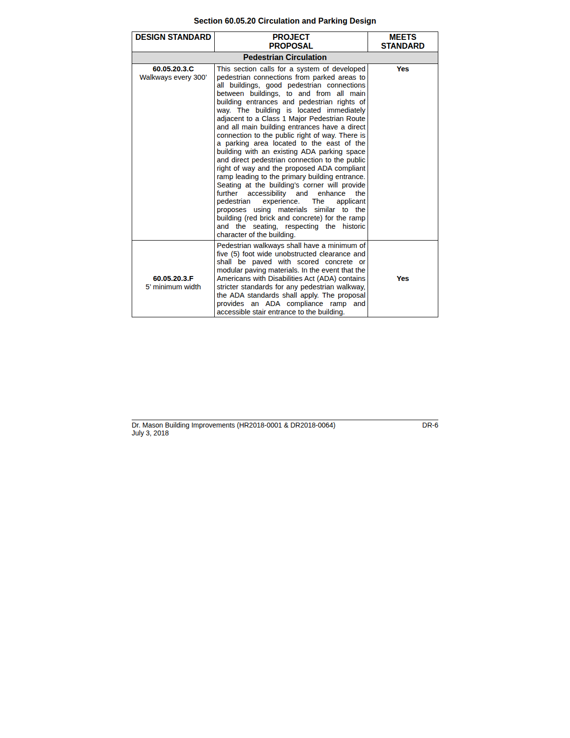Section 60.05.20 Circulation and Parking Design
| DESIGN STANDARD | PROJECT PROPOSAL | MEETS STANDARD |
| --- | --- | --- |
| Pedestrian Circulation |
| 60.05.20.3.C Walkways every 300’ | This section calls for a system of developed pedestrian connections from parked areas to all buildings, good pedestrian connections between buildings, to and from all main building entrances and pedestrian rights of way. The building is located immediately adjacent to a Class 1 Major Pedestrian Route and all main building entrances have a direct connection to the public right of way. There is a parking area located to the east of the building with an existing ADA parking space and direct pedestrian connection to the public right of way and the proposed ADA compliant ramp leading to the primary building entrance. Seating at the building’s corner will provide further accessibility and enhance the pedestrian experience. The applicant proposes using materials similar to the building (red brick and concrete) for the ramp and the seating, respecting the historic character of the building. | Yes |
| 60.05.20.3.F 5’ minimum width | Pedestrian walkways shall have a minimum of five (5) foot wide unobstructed clearance and shall be paved with scored concrete or modular paving materials. In the event that the Americans with Disabilities Act (ADA) contains stricter standards for any pedestrian walkway, the ADA standards shall apply. The proposal provides an ADA compliance ramp and accessible stair entrance to the building. | Yes |
Dr. Mason Building Improvements (HR2018-0001 & DR2018-0064)
DR-6
July 3, 2018